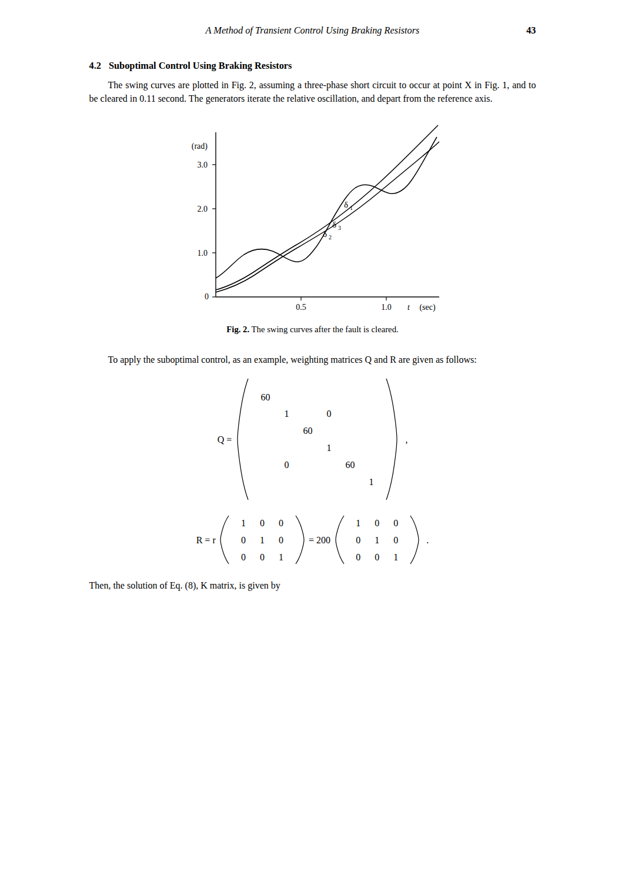A Method of Transient Control Using Braking Resistors 43
4.2 Suboptimal Control Using Braking Resistors
The swing curves are plotted in Fig. 2, assuming a three-phase short circuit to occur at point X in Fig. 1, and to be cleared in 0.11 second. The generators iterate the relative oscillation, and depart from the reference axis.
0 1.0 2.0 3.0 (rad) 0.5 1.0 t (sec) δ 1 δ 3 δ 2
Fig. 2. The swing curves after the fault is cleared.
To apply the suboptimal control, as an example, weighting matrices Q and R are given as follows:
Q =
| 60 | | | | | |
| | 1 | | 0 | | |
| | | 60 | | | |
| | | | 1 | | |
| | 0 | | | 60 | |
| | | | | | 1 |
,
R = r
| 1 | 0 | 0 |
| 0 | 1 | 0 |
| 0 | 0 | 1 |
= 200
| 1 | 0 | 0 |
| 0 | 1 | 0 |
| 0 | 0 | 1 |
.
Then, the solution of Eq. (8), K matrix, is given by